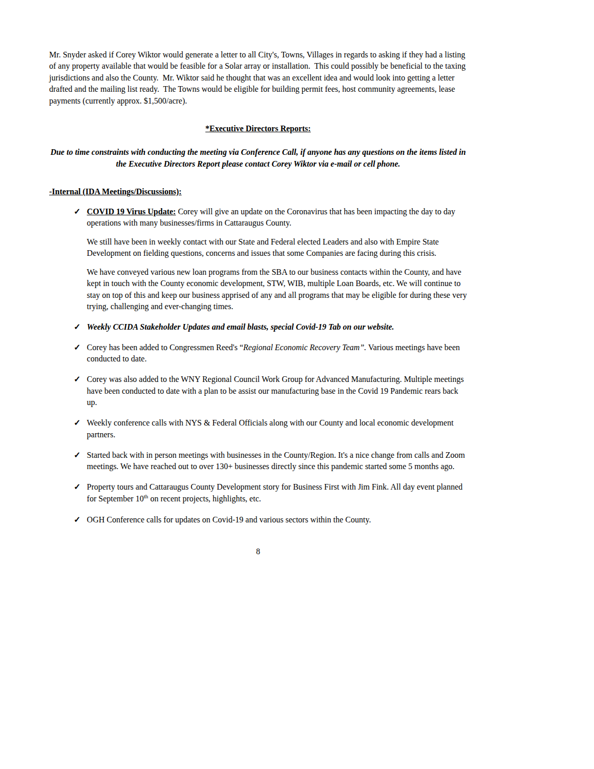Mr. Snyder asked if Corey Wiktor would generate a letter to all City's, Towns, Villages in regards to asking if they had a listing of any property available that would be feasible for a Solar array or installation. This could possibly be beneficial to the taxing jurisdictions and also the County. Mr. Wiktor said he thought that was an excellent idea and would look into getting a letter drafted and the mailing list ready. The Towns would be eligible for building permit fees, host community agreements, lease payments (currently approx. $1,500/acre).
*Executive Directors Reports:
Due to time constraints with conducting the meeting via Conference Call, if anyone has any questions on the items listed in the Executive Directors Report please contact Corey Wiktor via e-mail or cell phone.
-Internal (IDA Meetings/Discussions):
COVID 19 Virus Update: Corey will give an update on the Coronavirus that has been impacting the day to day operations with many businesses/firms in Cattaraugus County.
We still have been in weekly contact with our State and Federal elected Leaders and also with Empire State Development on fielding questions, concerns and issues that some Companies are facing during this crisis.
We have conveyed various new loan programs from the SBA to our business contacts within the County, and have kept in touch with the County economic development, STW, WIB, multiple Loan Boards, etc. We will continue to stay on top of this and keep our business apprised of any and all programs that may be eligible for during these very trying, challenging and ever-changing times.
Weekly CCIDA Stakeholder Updates and email blasts, special Covid-19 Tab on our website.
Corey has been added to Congressmen Reed's “Regional Economic Recovery Team”. Various meetings have been conducted to date.
Corey was also added to the WNY Regional Council Work Group for Advanced Manufacturing. Multiple meetings have been conducted to date with a plan to be assist our manufacturing base in the Covid 19 Pandemic rears back up.
Weekly conference calls with NYS & Federal Officials along with our County and local economic development partners.
Started back with in person meetings with businesses in the County/Region. It's a nice change from calls and Zoom meetings. We have reached out to over 130+ businesses directly since this pandemic started some 5 months ago.
Property tours and Cattaraugus County Development story for Business First with Jim Fink. All day event planned for September 10th on recent projects, highlights, etc.
OGH Conference calls for updates on Covid-19 and various sectors within the County.
8